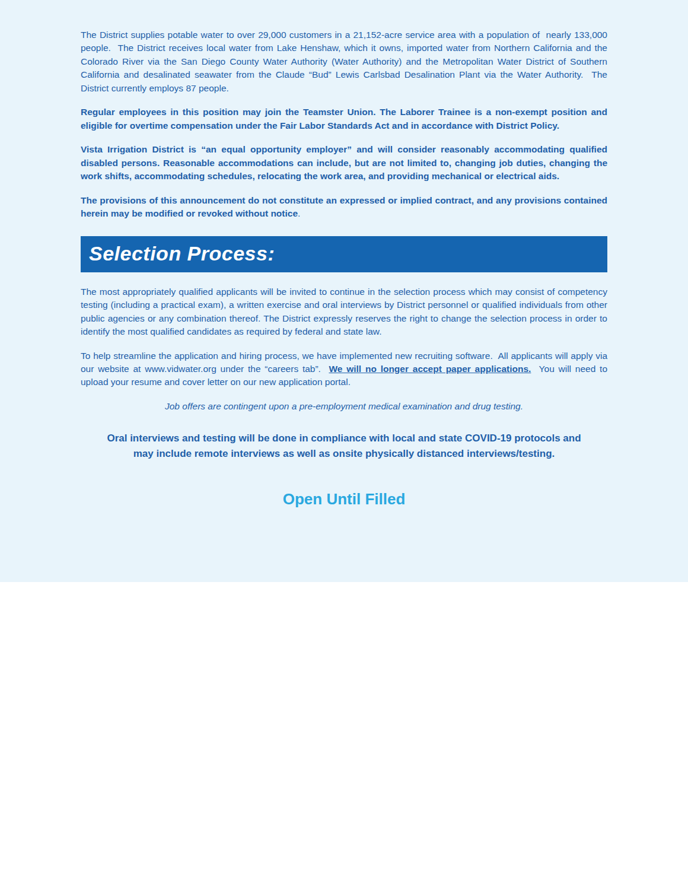The District supplies potable water to over 29,000 customers in a 21,152-acre service area with a population of nearly 133,000 people. The District receives local water from Lake Henshaw, which it owns, imported water from Northern California and the Colorado River via the San Diego County Water Authority (Water Authority) and the Metropolitan Water District of Southern California and desalinated seawater from the Claude “Bud” Lewis Carlsbad Desalination Plant via the Water Authority. The District currently employs 87 people.
Regular employees in this position may join the Teamster Union. The Laborer Trainee is a non-exempt position and eligible for overtime compensation under the Fair Labor Standards Act and in accordance with District Policy.
Vista Irrigation District is “an equal opportunity employer” and will consider reasonably accommodating qualified disabled persons. Reasonable accommodations can include, but are not limited to, changing job duties, changing the work shifts, accommodating schedules, relocating the work area, and providing mechanical or electrical aids.
The provisions of this announcement do not constitute an expressed or implied contract, and any provisions contained herein may be modified or revoked without notice.
Selection Process:
The most appropriately qualified applicants will be invited to continue in the selection process which may consist of competency testing (including a practical exam), a written exercise and oral interviews by District personnel or qualified individuals from other public agencies or any combination thereof. The District expressly reserves the right to change the selection process in order to identify the most qualified candidates as required by federal and state law.
To help streamline the application and hiring process, we have implemented new recruiting software. All applicants will apply via our website at www.vidwater.org under the “careers tab”. We will no longer accept paper applications. You will need to upload your resume and cover letter on our new application portal.
Job offers are contingent upon a pre-employment medical examination and drug testing.
Oral interviews and testing will be done in compliance with local and state COVID-19 protocols and may include remote interviews as well as onsite physically distanced interviews/testing.
Open Until Filled